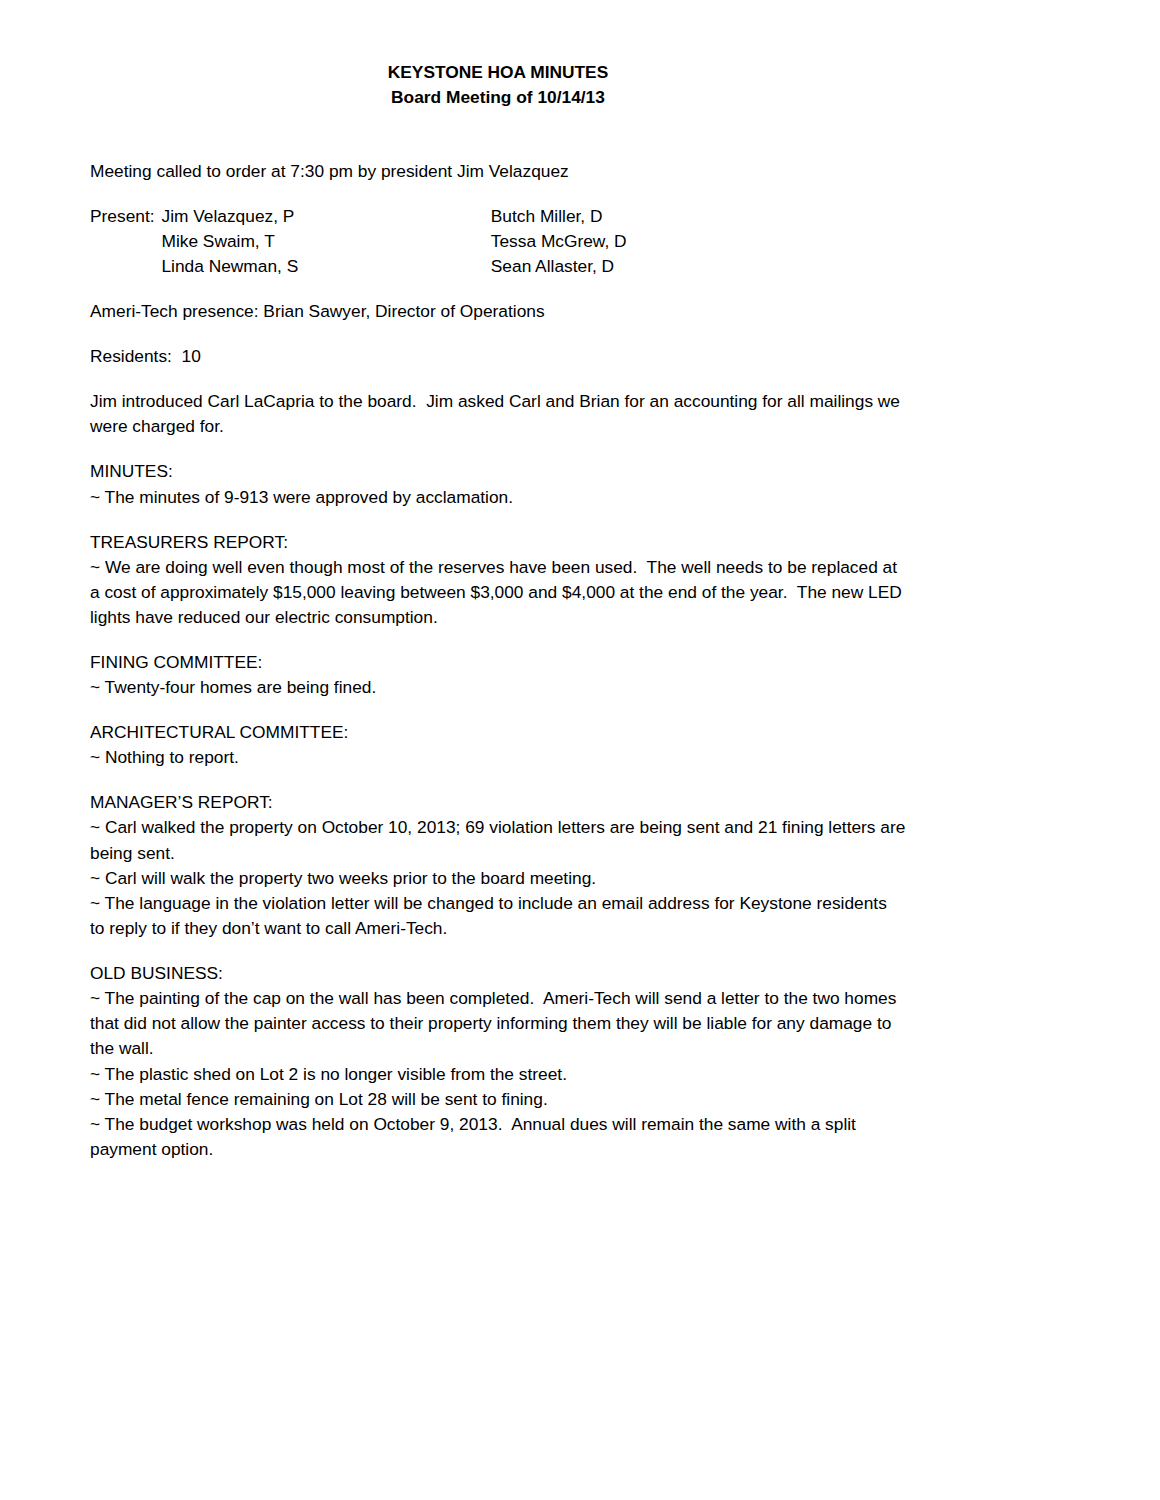KEYSTONE HOA MINUTES Board Meeting of 10/14/13
Meeting called to order at 7:30 pm by president Jim Velazquez
| Present: | Jim Velazquez, P | Butch Miller, D |
| | Mike Swaim, T | Tessa McGrew, D |
| | Linda Newman, S | Sean Allaster, D |
Ameri-Tech presence: Brian Sawyer, Director of Operations
Residents: 10
Jim introduced Carl LaCapria to the board. Jim asked Carl and Brian for an accounting for all mailings we were charged for.
MINUTES:
~ The minutes of 9-913 were approved by acclamation.
TREASURERS REPORT:
~ We are doing well even though most of the reserves have been used. The well needs to be replaced at a cost of approximately $15,000 leaving between $3,000 and $4,000 at the end of the year. The new LED lights have reduced our electric consumption.
FINING COMMITTEE:
~ Twenty-four homes are being fined.
ARCHITECTURAL COMMITTEE:
~ Nothing to report.
MANAGER’S REPORT:
~ Carl walked the property on October 10, 2013; 69 violation letters are being sent and 21 fining letters are being sent.
~ Carl will walk the property two weeks prior to the board meeting.
~ The language in the violation letter will be changed to include an email address for Keystone residents to reply to if they don’t want to call Ameri-Tech.
OLD BUSINESS:
~ The painting of the cap on the wall has been completed. Ameri-Tech will send a letter to the two homes that did not allow the painter access to their property informing them they will be liable for any damage to the wall.
~ The plastic shed on Lot 2 is no longer visible from the street.
~ The metal fence remaining on Lot 28 will be sent to fining.
~ The budget workshop was held on October 9, 2013. Annual dues will remain the same with a split payment option.